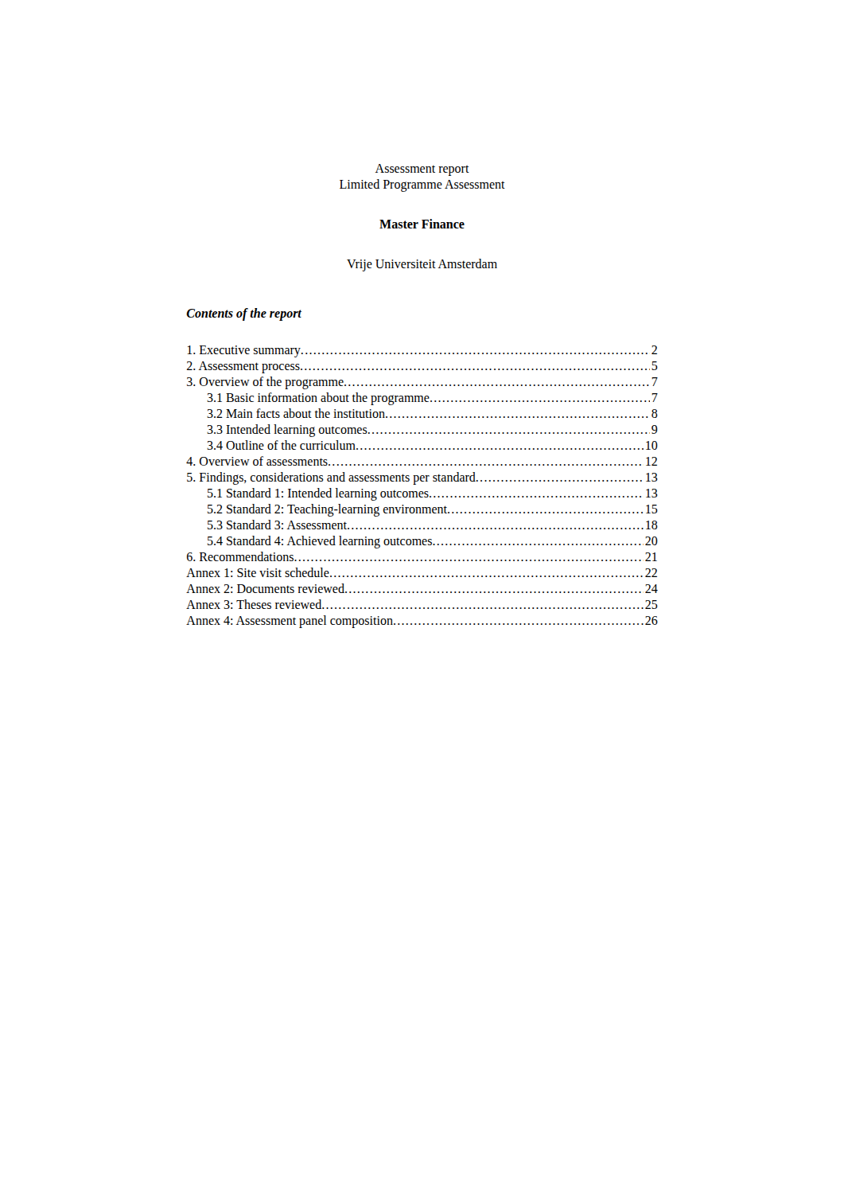Assessment report
Limited Programme Assessment
Master Finance
Vrije Universiteit Amsterdam
Contents of the report
1. Executive summary ................................................................................................................................. 2
2. Assessment process ............................................................................................................................... 5
3. Overview of the programme ................................................................................................................. 7
3.1 Basic information about the programme ......................................................................................... 7
3.2 Main facts about the institution ....................................................................................................... 8
3.3 Intended learning outcomes ........................................................................................................... 9
3.4 Outline of the curriculum ............................................................................................................. 10
4. Overview of assessments ..................................................................................................................... 12
5. Findings, considerations and assessments per standard ......................................................................... 13
5.1 Standard 1: Intended learning outcomes ........................................................................................ 13
5.2 Standard 2: Teaching-learning environment .................................................................................. 15
5.3 Standard 3: Assessment ............................................................................................................... 18
5.4 Standard 4: Achieved learning outcomes ....................................................................................... 20
6. Recommendations ................................................................................................................................ 21
Annex 1: Site visit schedule .................................................................................................................... 22
Annex 2: Documents reviewed ............................................................................................................... 24
Annex 3: Theses reviewed ....................................................................................................................... 25
Annex 4: Assessment panel composition ................................................................................................. 26